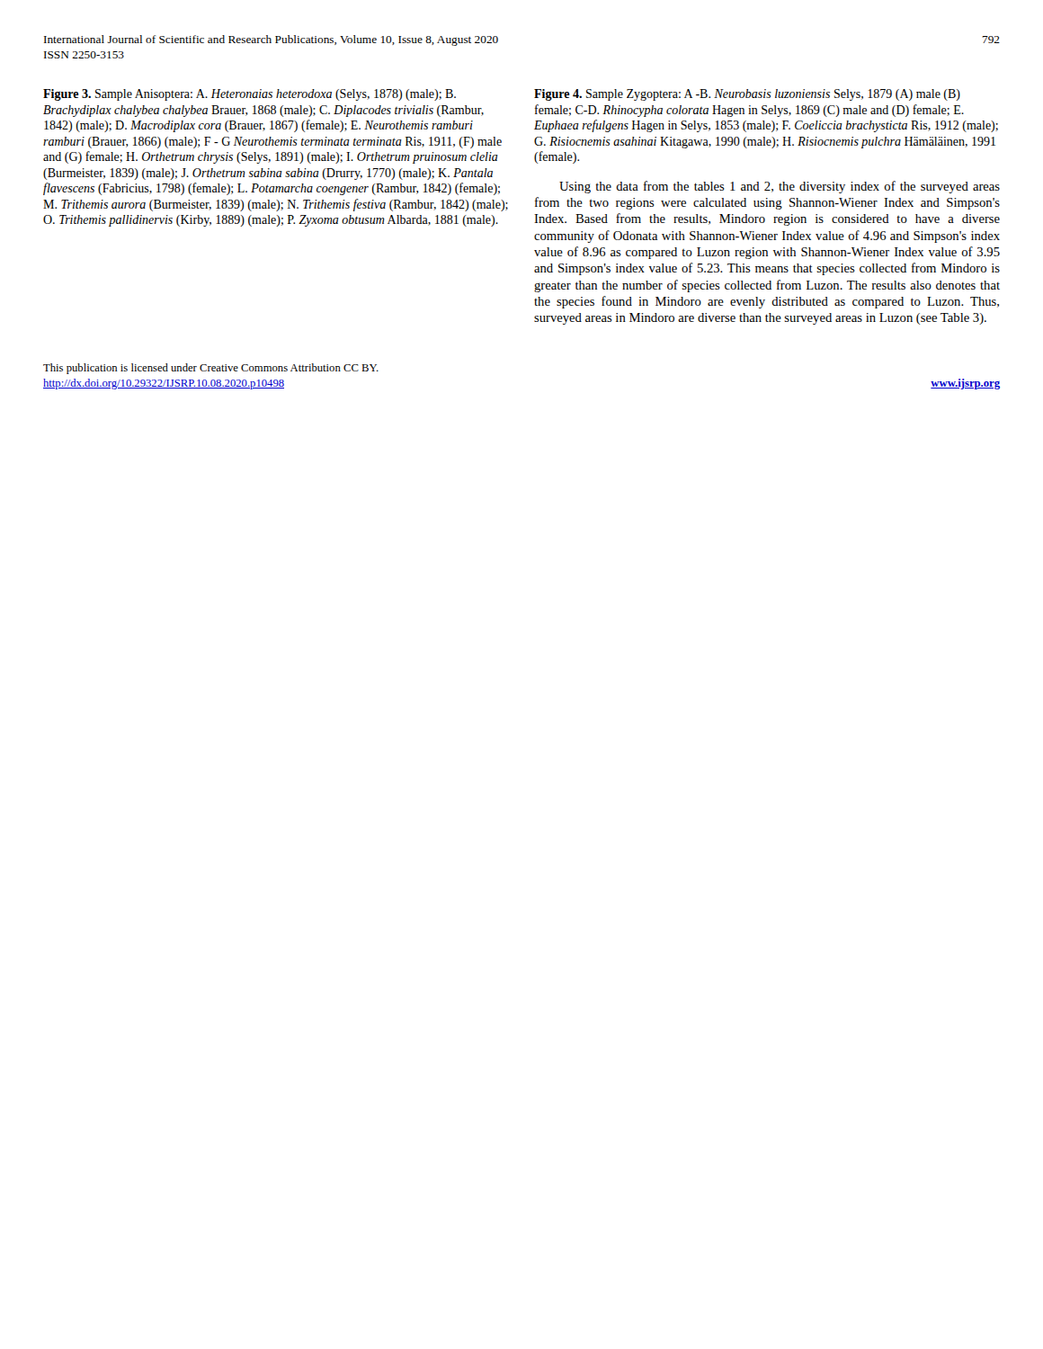International Journal of Scientific and Research Publications, Volume 10, Issue 8, August 2020
ISSN 2250-3153
792
Figure 3. Sample Anisoptera: A. Heteronaias heterodoxa (Selys, 1878) (male); B. Brachydiplax chalybea chalybea Brauer, 1868 (male); C. Diplacodes trivialis (Rambur, 1842) (male); D. Macrodiplax cora (Brauer, 1867) (female); E. Neurothemis ramburi ramburi (Brauer, 1866) (male); F - G Neurothemis terminata terminata Ris, 1911, (F) male and (G) female; H. Orthetrum chrysis (Selys, 1891) (male); I. Orthetrum pruinosum clelia (Burmeister, 1839) (male); J. Orthetrum sabina sabina (Drurry, 1770) (male); K. Pantala flavescens (Fabricius, 1798) (female); L. Potamarcha coengener (Rambur, 1842) (female); M. Trithemis aurora (Burmeister, 1839) (male); N. Trithemis festiva (Rambur, 1842) (male); O. Trithemis pallidinervis (Kirby, 1889) (male); P. Zyxoma obtusum Albarda, 1881 (male).
Figure 4. Sample Zygoptera: A -B. Neurobasis luzoniensis Selys, 1879 (A) male (B) female; C-D. Rhinocypha colorata Hagen in Selys, 1869 (C) male and (D) female; E. Euphaea refulgens Hagen in Selys, 1853 (male); F. Coeliccia brachysticta Ris, 1912 (male); G. Risiocnemis asahinai Kitagawa, 1990 (male); H. Risiocnemis pulchra Hämäläinen, 1991 (female).
Using the data from the tables 1 and 2, the diversity index of the surveyed areas from the two regions were calculated using Shannon-Wiener Index and Simpson's Index. Based from the results, Mindoro region is considered to have a diverse community of Odonata with Shannon-Wiener Index value of 4.96 and Simpson's index value of 8.96 as compared to Luzon region with Shannon-Wiener Index value of 3.95 and Simpson's index value of 5.23. This means that species collected from Mindoro is greater than the number of species collected from Luzon. The results also denotes that the species found in Mindoro are evenly distributed as compared to Luzon. Thus, surveyed areas in Mindoro are diverse than the surveyed areas in Luzon (see Table 3).
This publication is licensed under Creative Commons Attribution CC BY.
http://dx.doi.org/10.29322/IJSRP.10.08.2020.p10498
www.ijsrp.org